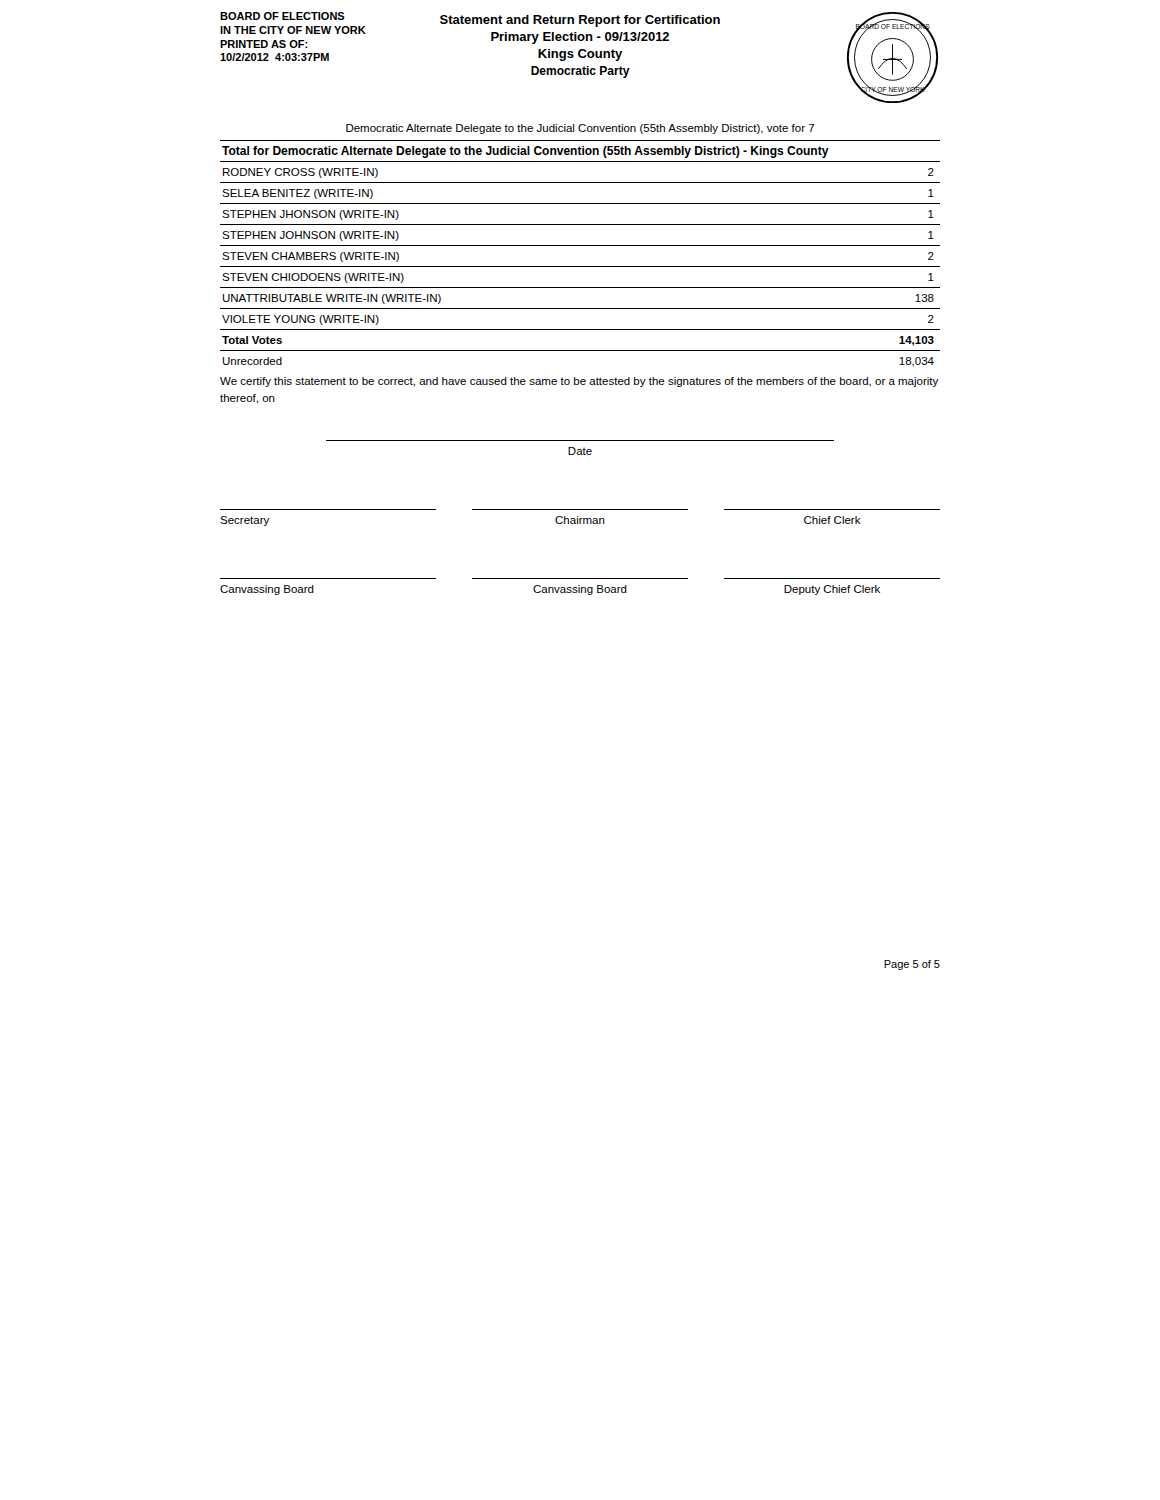BOARD OF ELECTIONS
IN THE CITY OF NEW YORK
PRINTED AS OF:
10/2/2012 4:03:37PM
Statement and Return Report for Certification
Primary Election - 09/13/2012
Kings County
Democratic Party
Democratic Alternate Delegate to the Judicial Convention (55th Assembly District), vote for 7
Total for Democratic Alternate Delegate to the Judicial Convention (55th Assembly District) - Kings County
| RODNEY CROSS (WRITE-IN) | 2 |
| SELEA BENITEZ (WRITE-IN) | 1 |
| STEPHEN JHONSON (WRITE-IN) | 1 |
| STEPHEN JOHNSON (WRITE-IN) | 1 |
| STEVEN CHAMBERS (WRITE-IN) | 2 |
| STEVEN CHIODOENS (WRITE-IN) | 1 |
| UNATTRIBUTABLE WRITE-IN (WRITE-IN) | 138 |
| VIOLETE YOUNG (WRITE-IN) | 2 |
| Total Votes | 14,103 |
| Unrecorded | 18,034 |
We certify this statement to be correct, and have caused the same to be attested by the signatures of the members of the board, or a majority thereof, on
Date
Secretary
Chairman
Chief Clerk
Canvassing Board
Canvassing Board
Deputy Chief Clerk
Page 5 of 5